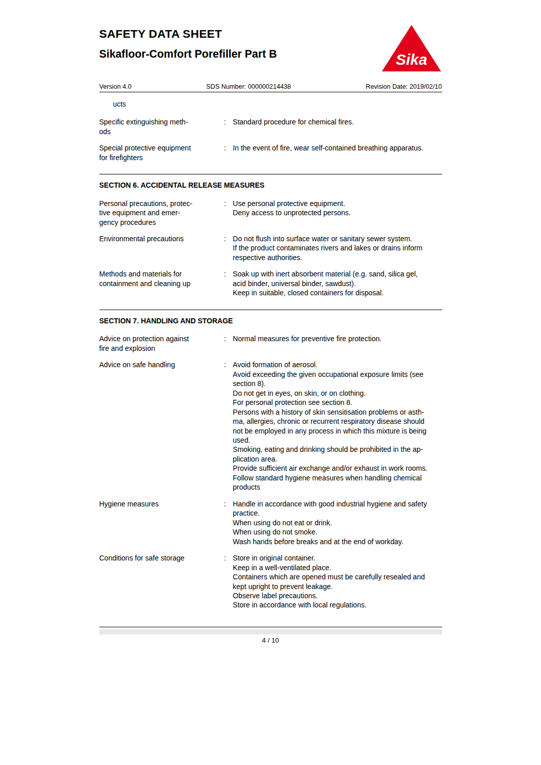SAFETY DATA SHEET
Sikafloor-Comfort Porefiller Part B
Sika R
Version 4.0
SDS Number: 000000214438
Revision Date: 2019/02/10
ucts
| Specific extinguishing meth- ods | : | Standard procedure for chemical fires. |
| Special protective equipment for firefighters | : | In the event of fire, wear self-contained breathing apparatus. |
SECTION 6. ACCIDENTAL RELEASE MEASURES
| Personal precautions, protec- tive equipment and emer- gency procedures | : | Use personal protective equipment. Deny access to unprotected persons. |
| Environmental precautions | : | Do not flush into surface water or sanitary sewer system. If the product contaminates rivers and lakes or drains inform respective authorities. |
| Methods and materials for containment and cleaning up | : | Soak up with inert absorbent material (e.g. sand, silica gel, acid binder, universal binder, sawdust). Keep in suitable, closed containers for disposal. |
SECTION 7. HANDLING AND STORAGE
| Advice on protection against fire and explosion | : | Normal measures for preventive fire protection. |
| Advice on safe handling | : | Avoid formation of aerosol. Avoid exceeding the given occupational exposure limits (see section 8). Do not get in eyes, on skin, or on clothing. For personal protection see section 8. Persons with a history of skin sensitisation problems or asth- ma, allergies, chronic or recurrent respiratory disease should not be employed in any process in which this mixture is being used. Smoking, eating and drinking should be prohibited in the ap- plication area. Provide sufficient air exchange and/or exhaust in work rooms. Follow standard hygiene measures when handling chemical products |
| Hygiene measures | : | Handle in accordance with good industrial hygiene and safety practice. When using do not eat or drink. When using do not smoke. Wash hands before breaks and at the end of workday. |
| Conditions for safe storage | : | Store in original container. Keep in a well-ventilated place. Containers which are opened must be carefully resealed and kept upright to prevent leakage. Observe label precautions. Store in accordance with local regulations. |
4 / 10